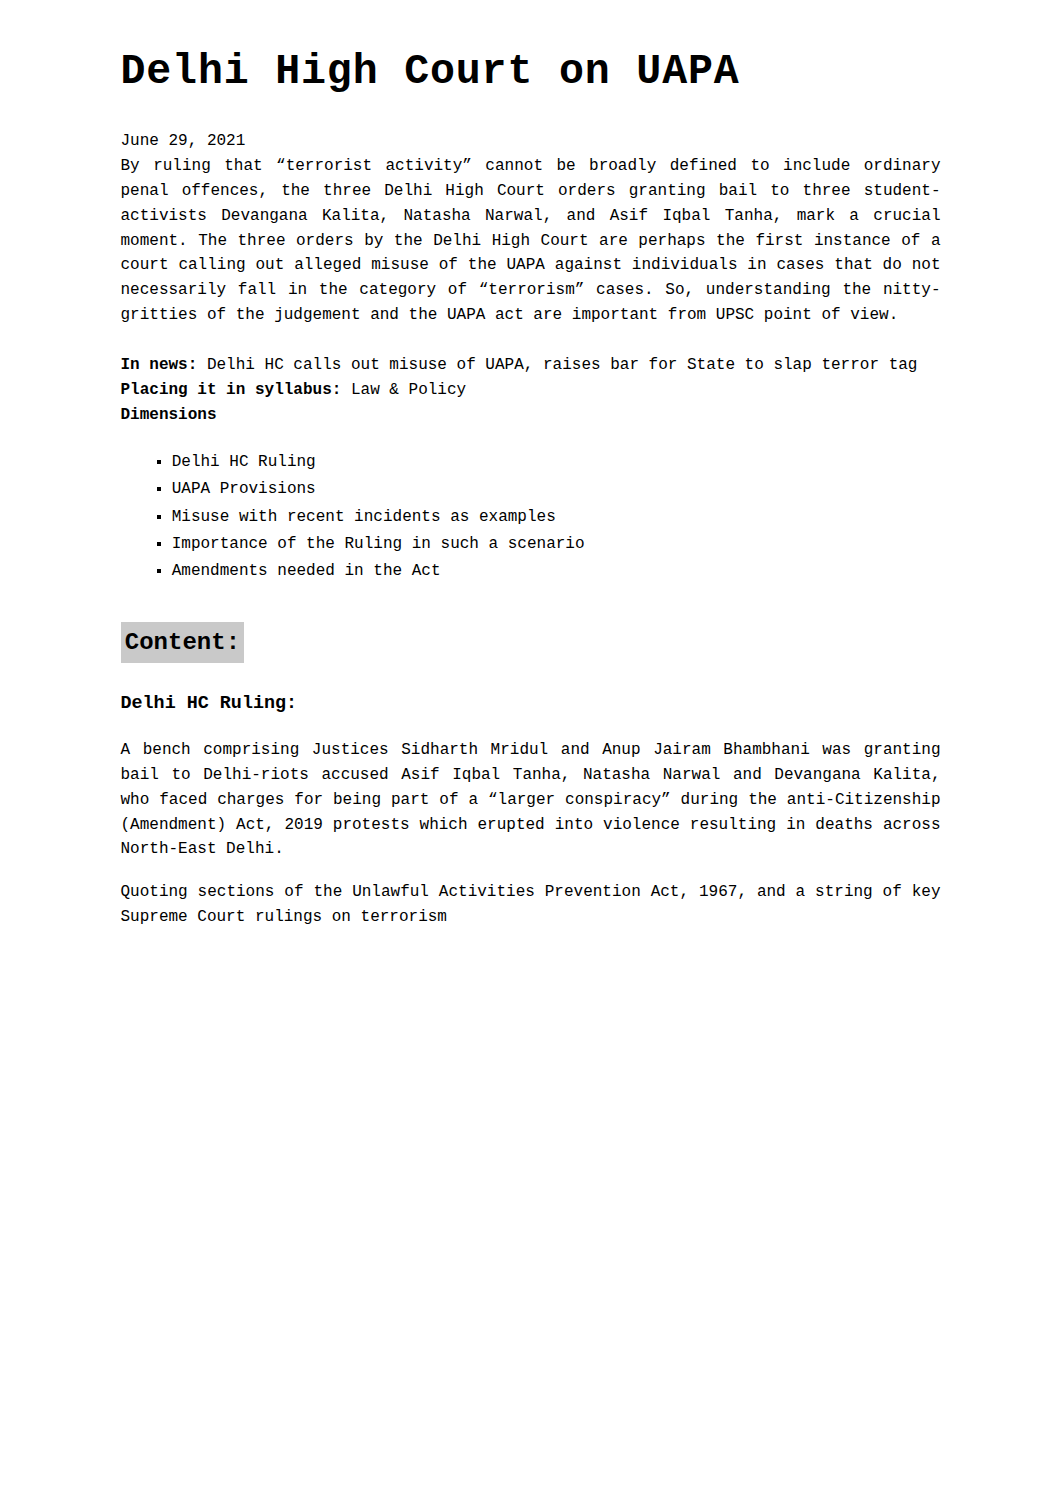Delhi High Court on UAPA
June 29, 2021
By ruling that “terrorist activity” cannot be broadly defined to include ordinary penal offences, the three Delhi High Court orders granting bail to three student-activists Devangana Kalita, Natasha Narwal, and Asif Iqbal Tanha, mark a crucial moment. The three orders by the Delhi High Court are perhaps the first instance of a court calling out alleged misuse of the UAPA against individuals in cases that do not necessarily fall in the category of “terrorism” cases. So, understanding the nitty-gritties of the judgement and the UAPA act are important from UPSC point of view.
In news: Delhi HC calls out misuse of UAPA, raises bar for State to slap terror tag
Placing it in syllabus: Law & Policy
Dimensions
Delhi HC Ruling
UAPA Provisions
Misuse with recent incidents as examples
Importance of the Ruling in such a scenario
Amendments needed in the Act
Content:
Delhi HC Ruling:
A bench comprising Justices Sidharth Mridul and Anup Jairam Bhambhani was granting bail to Delhi-riots accused Asif Iqbal Tanha, Natasha Narwal and Devangana Kalita, who faced charges for being part of a “larger conspiracy” during the anti-Citizenship (Amendment) Act, 2019 protests which erupted into violence resulting in deaths across North-East Delhi.
Quoting sections of the Unlawful Activities Prevention Act, 1967, and a string of key Supreme Court rulings on terrorism